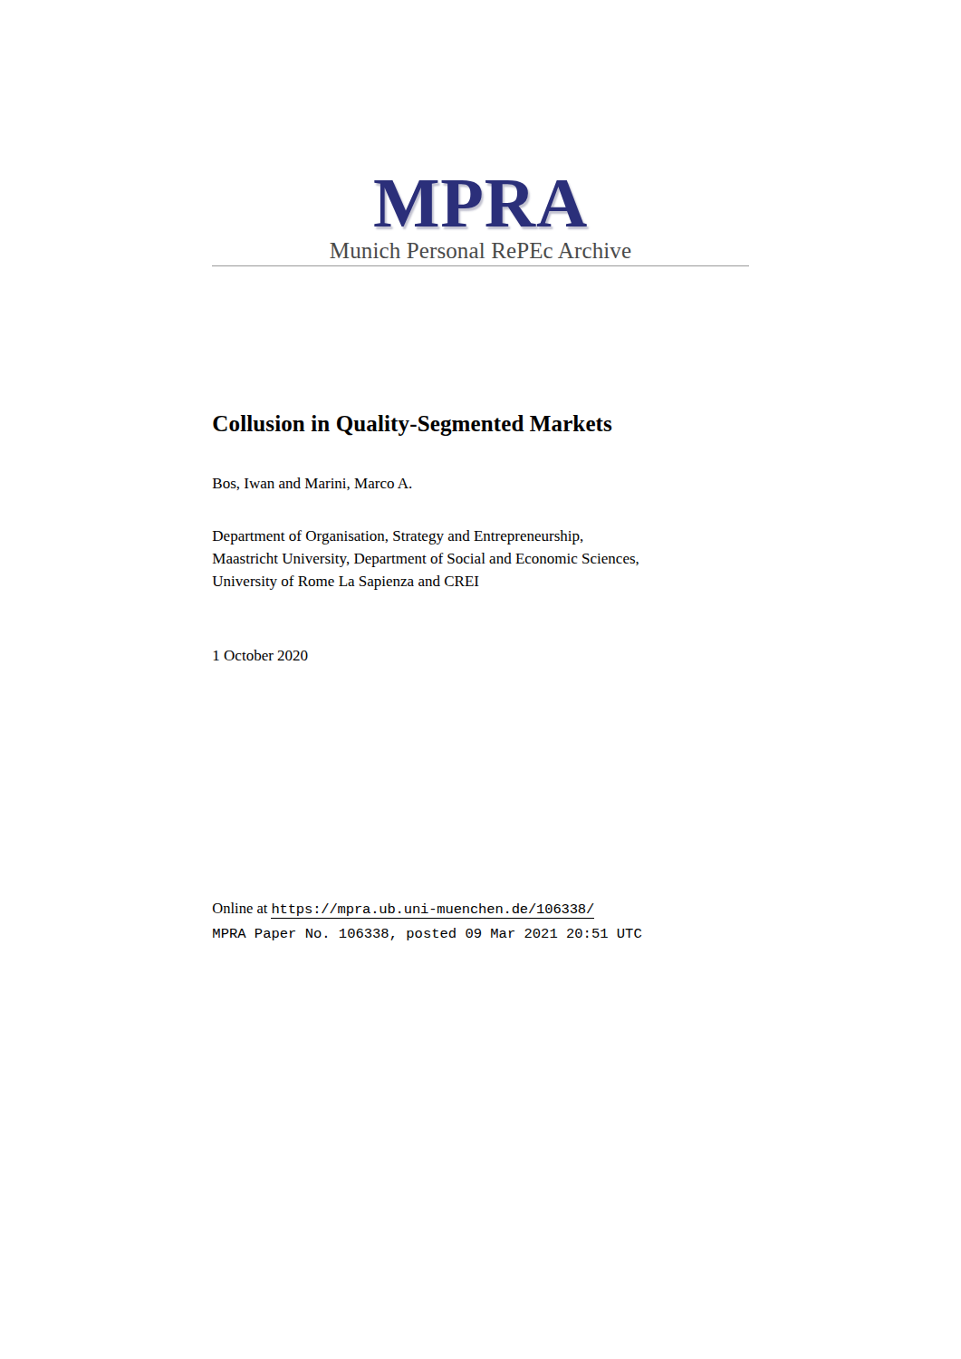MPRA
Munich Personal RePEc Archive
Collusion in Quality-Segmented Markets
Bos, Iwan and Marini, Marco A.
Department of Organisation, Strategy and Entrepreneurship,
Maastricht University, Department of Social and Economic Sciences,
University of Rome La Sapienza and CREI
1 October 2020
Online at https://mpra.ub.uni-muenchen.de/106338/
MPRA Paper No. 106338, posted 09 Mar 2021 20:51 UTC